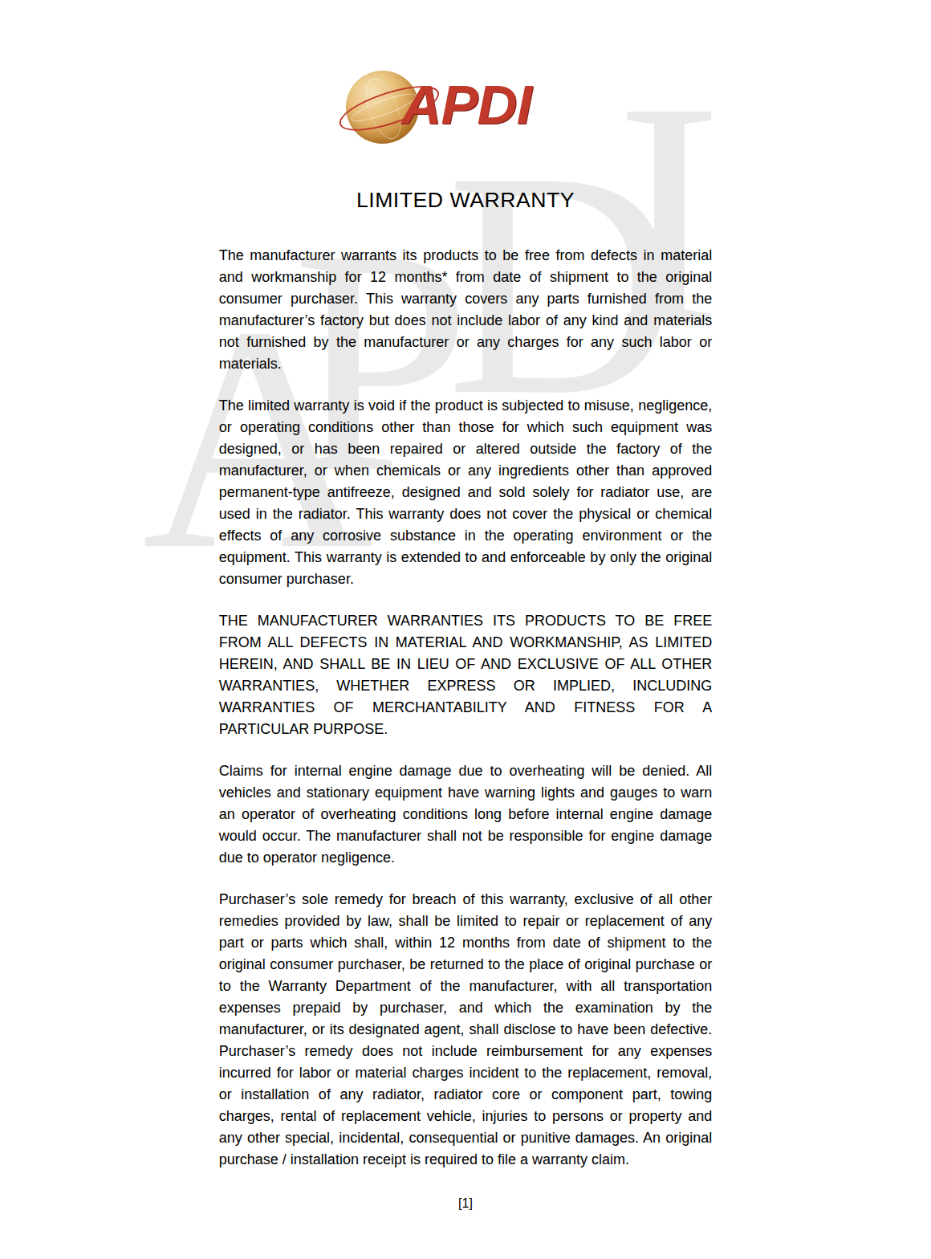A P D I
APDI
LIMITED WARRANTY
The manufacturer warrants its products to be free from defects in material and workmanship for 12 months* from date of shipment to the original consumer purchaser. This warranty covers any parts furnished from the manufacturer’s factory but does not include labor of any kind and materials not furnished by the manufacturer or any charges for any such labor or materials.
The limited warranty is void if the product is subjected to misuse, negligence, or operating conditions other than those for which such equipment was designed, or has been repaired or altered outside the factory of the manufacturer, or when chemicals or any ingredients other than approved permanent-type antifreeze, designed and sold solely for radiator use, are used in the radiator. This warranty does not cover the physical or chemical effects of any corrosive substance in the operating environment or the equipment. This warranty is extended to and enforceable by only the original consumer purchaser.
THE MANUFACTURER WARRANTIES ITS PRODUCTS TO BE FREE FROM ALL DEFECTS IN MATERIAL AND WORKMANSHIP, AS LIMITED HEREIN, AND SHALL BE IN LIEU OF AND EXCLUSIVE OF ALL OTHER WARRANTIES, WHETHER EXPRESS OR IMPLIED, INCLUDING WARRANTIES OF MERCHANTABILITY AND FITNESS FOR A PARTICULAR PURPOSE.
Claims for internal engine damage due to overheating will be denied. All vehicles and stationary equipment have warning lights and gauges to warn an operator of overheating conditions long before internal engine damage would occur. The manufacturer shall not be responsible for engine damage due to operator negligence.
Purchaser’s sole remedy for breach of this warranty, exclusive of all other remedies provided by law, shall be limited to repair or replacement of any part or parts which shall, within 12 months from date of shipment to the original consumer purchaser, be returned to the place of original purchase or to the Warranty Department of the manufacturer, with all transportation expenses prepaid by purchaser, and which the examination by the manufacturer, or its designated agent, shall disclose to have been defective. Purchaser’s remedy does not include reimbursement for any expenses incurred for labor or material charges incident to the replacement, removal, or installation of any radiator, radiator core or component part, towing charges, rental of replacement vehicle, injuries to persons or property and any other special, incidental, consequential or punitive damages. An original purchase / installation receipt is required to file a warranty claim.
[1]